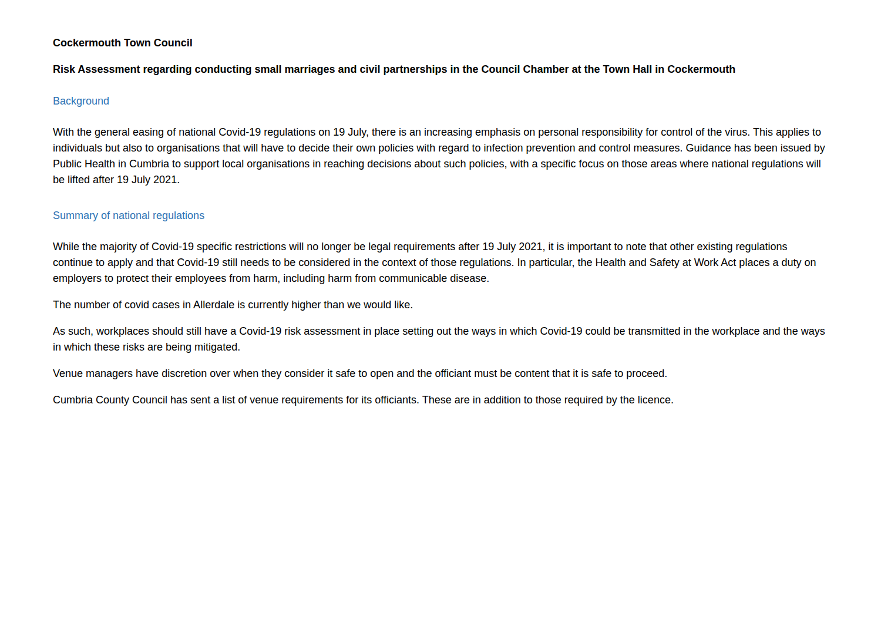Cockermouth Town Council
Risk Assessment regarding conducting small marriages and civil partnerships in the Council Chamber at the Town Hall in Cockermouth
Background
With the general easing of national Covid-19 regulations on 19 July, there is an increasing emphasis on personal responsibility for control of the virus. This applies to individuals but also to organisations that will have to decide their own policies with regard to infection prevention and control measures. Guidance has been issued by Public Health in Cumbria to support local organisations in reaching decisions about such policies, with a specific focus on those areas where national regulations will be lifted after 19 July 2021.
Summary of national regulations
While the majority of Covid-19 specific restrictions will no longer be legal requirements after 19 July 2021, it is important to note that other existing regulations continue to apply and that Covid-19 still needs to be considered in the context of those regulations. In particular, the Health and Safety at Work Act places a duty on employers to protect their employees from harm, including harm from communicable disease.
The number of covid cases in Allerdale is currently higher than we would like.
As such, workplaces should still have a Covid-19 risk assessment in place setting out the ways in which Covid-19 could be transmitted in the workplace and the ways in which these risks are being mitigated.
Venue managers have discretion over when they consider it safe to open and the officiant must be content that it is safe to proceed.
Cumbria County Council has sent a list of venue requirements for its officiants. These are in addition to those required by the licence.